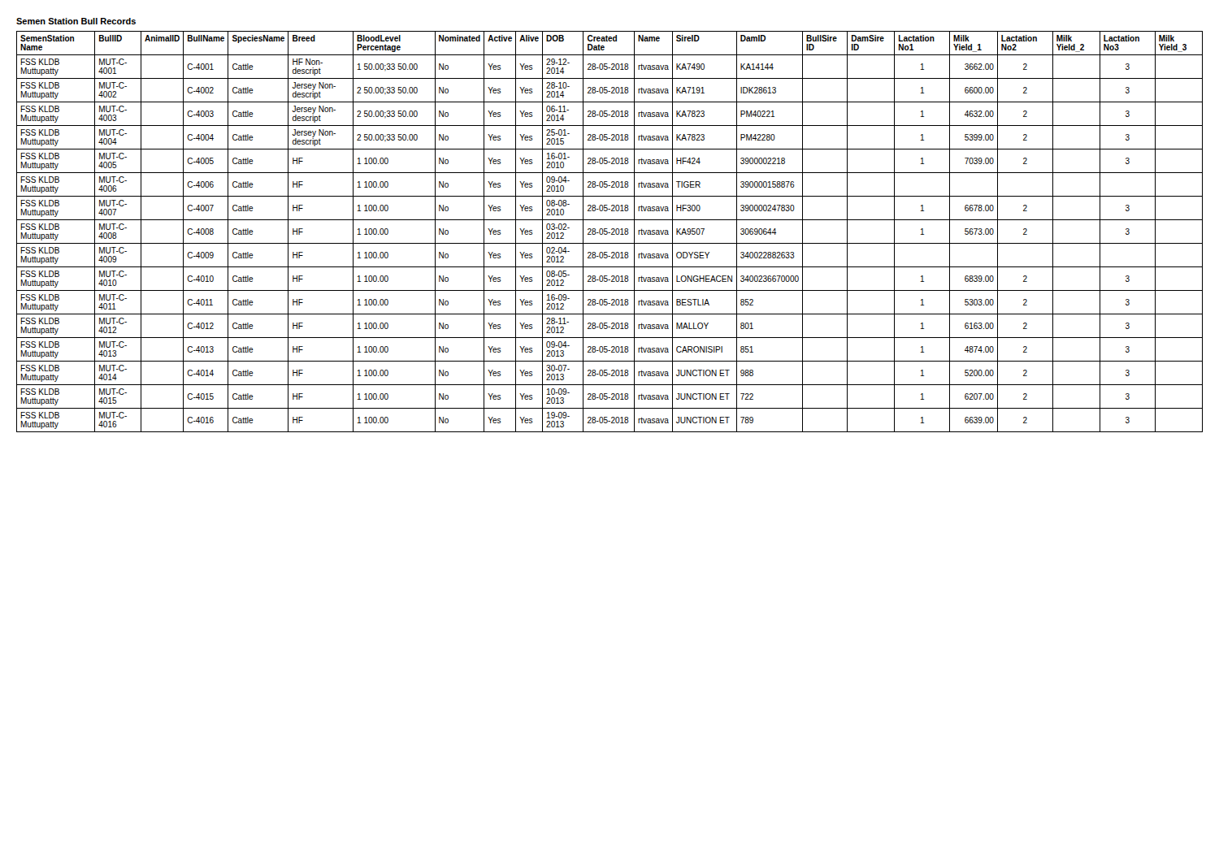Semen Station Bull Records
| SemenStation Name | BullID | AnimalID | BullName | SpeciesName | Breed | BloodLevel Percentage | Nominated | Active | Alive | DOB | Created Date | Name | SireID | DamID | BullSire ID | DamSire ID | Lactation No1 | Milk Yield_1 | Lactation No2 | Milk Yield_2 | Lactation No3 | Milk Yield_3 |
| --- | --- | --- | --- | --- | --- | --- | --- | --- | --- | --- | --- | --- | --- | --- | --- | --- | --- | --- | --- | --- | --- | --- |
| FSS KLDB Muttupatty | MUT-C-4001 | | C-4001 | Cattle | HF Non-descript | 1 50.00;33 50.00 | No | Yes | Yes | 29-12-2014 | 28-05-2018 | rtvasava | KA7490 | KA14144 | | | 1 | 3662.00 | 2 | | 3 | |
| FSS KLDB Muttupatty | MUT-C-4002 | | C-4002 | Cattle | Jersey Non-descript | 2 50.00;33 50.00 | No | Yes | Yes | 28-10-2014 | 28-05-2018 | rtvasava | KA7191 | IDK28613 | | | 1 | 6600.00 | 2 | | 3 | |
| FSS KLDB Muttupatty | MUT-C-4003 | | C-4003 | Cattle | Jersey Non-descript | 2 50.00;33 50.00 | No | Yes | Yes | 06-11-2014 | 28-05-2018 | rtvasava | KA7823 | PM40221 | | | 1 | 4632.00 | 2 | | 3 | |
| FSS KLDB Muttupatty | MUT-C-4004 | | C-4004 | Cattle | Jersey Non-descript | 2 50.00;33 50.00 | No | Yes | Yes | 25-01-2015 | 28-05-2018 | rtvasava | KA7823 | PM42280 | | | 1 | 5399.00 | 2 | | 3 | |
| FSS KLDB Muttupatty | MUT-C-4005 | | C-4005 | Cattle | HF | 1 100.00 | No | Yes | Yes | 16-01-2010 | 28-05-2018 | rtvasava | HF424 | 3900002218 | | | 1 | 7039.00 | 2 | | 3 | |
| FSS KLDB Muttupatty | MUT-C-4006 | | C-4006 | Cattle | HF | 1 100.00 | No | Yes | Yes | 09-04-2010 | 28-05-2018 | rtvasava | TIGER | 390000158876 | | | | | | | | |
| FSS KLDB Muttupatty | MUT-C-4007 | | C-4007 | Cattle | HF | 1 100.00 | No | Yes | Yes | 08-08-2010 | 28-05-2018 | rtvasava | HF300 | 390000247830 | | | 1 | 6678.00 | 2 | | 3 | |
| FSS KLDB Muttupatty | MUT-C-4008 | | C-4008 | Cattle | HF | 1 100.00 | No | Yes | Yes | 03-02-2012 | 28-05-2018 | rtvasava | KA9507 | 30690644 | | | 1 | 5673.00 | 2 | | 3 | |
| FSS KLDB Muttupatty | MUT-C-4009 | | C-4009 | Cattle | HF | 1 100.00 | No | Yes | Yes | 02-04-2012 | 28-05-2018 | rtvasava | ODYSEY | 340022882633 | | | | | | | | |
| FSS KLDB Muttupatty | MUT-C-4010 | | C-4010 | Cattle | HF | 1 100.00 | No | Yes | Yes | 08-05-2012 | 28-05-2018 | rtvasava | LONGHEACEN | 3400236670000 | | | 1 | 6839.00 | 2 | | 3 | |
| FSS KLDB Muttupatty | MUT-C-4011 | | C-4011 | Cattle | HF | 1 100.00 | No | Yes | Yes | 16-09-2012 | 28-05-2018 | rtvasava | BESTLIA | 852 | | | 1 | 5303.00 | 2 | | 3 | |
| FSS KLDB Muttupatty | MUT-C-4012 | | C-4012 | Cattle | HF | 1 100.00 | No | Yes | Yes | 28-11-2012 | 28-05-2018 | rtvasava | MALLOY | 801 | | | 1 | 6163.00 | 2 | | 3 | |
| FSS KLDB Muttupatty | MUT-C-4013 | | C-4013 | Cattle | HF | 1 100.00 | No | Yes | Yes | 09-04-2013 | 28-05-2018 | rtvasava | CARONISIPI | 851 | | | 1 | 4874.00 | 2 | | 3 | |
| FSS KLDB Muttupatty | MUT-C-4014 | | C-4014 | Cattle | HF | 1 100.00 | No | Yes | Yes | 30-07-2013 | 28-05-2018 | rtvasava | JUNCTION ET | 988 | | | 1 | 5200.00 | 2 | | 3 | |
| FSS KLDB Muttupatty | MUT-C-4015 | | C-4015 | Cattle | HF | 1 100.00 | No | Yes | Yes | 10-09-2013 | 28-05-2018 | rtvasava | JUNCTION ET | 722 | | | 1 | 6207.00 | 2 | | 3 | |
| FSS KLDB Muttupatty | MUT-C-4016 | | C-4016 | Cattle | HF | 1 100.00 | No | Yes | Yes | 19-09-2013 | 28-05-2018 | rtvasava | JUNCTION ET | 789 | | | 1 | 6639.00 | 2 | | 3 | |